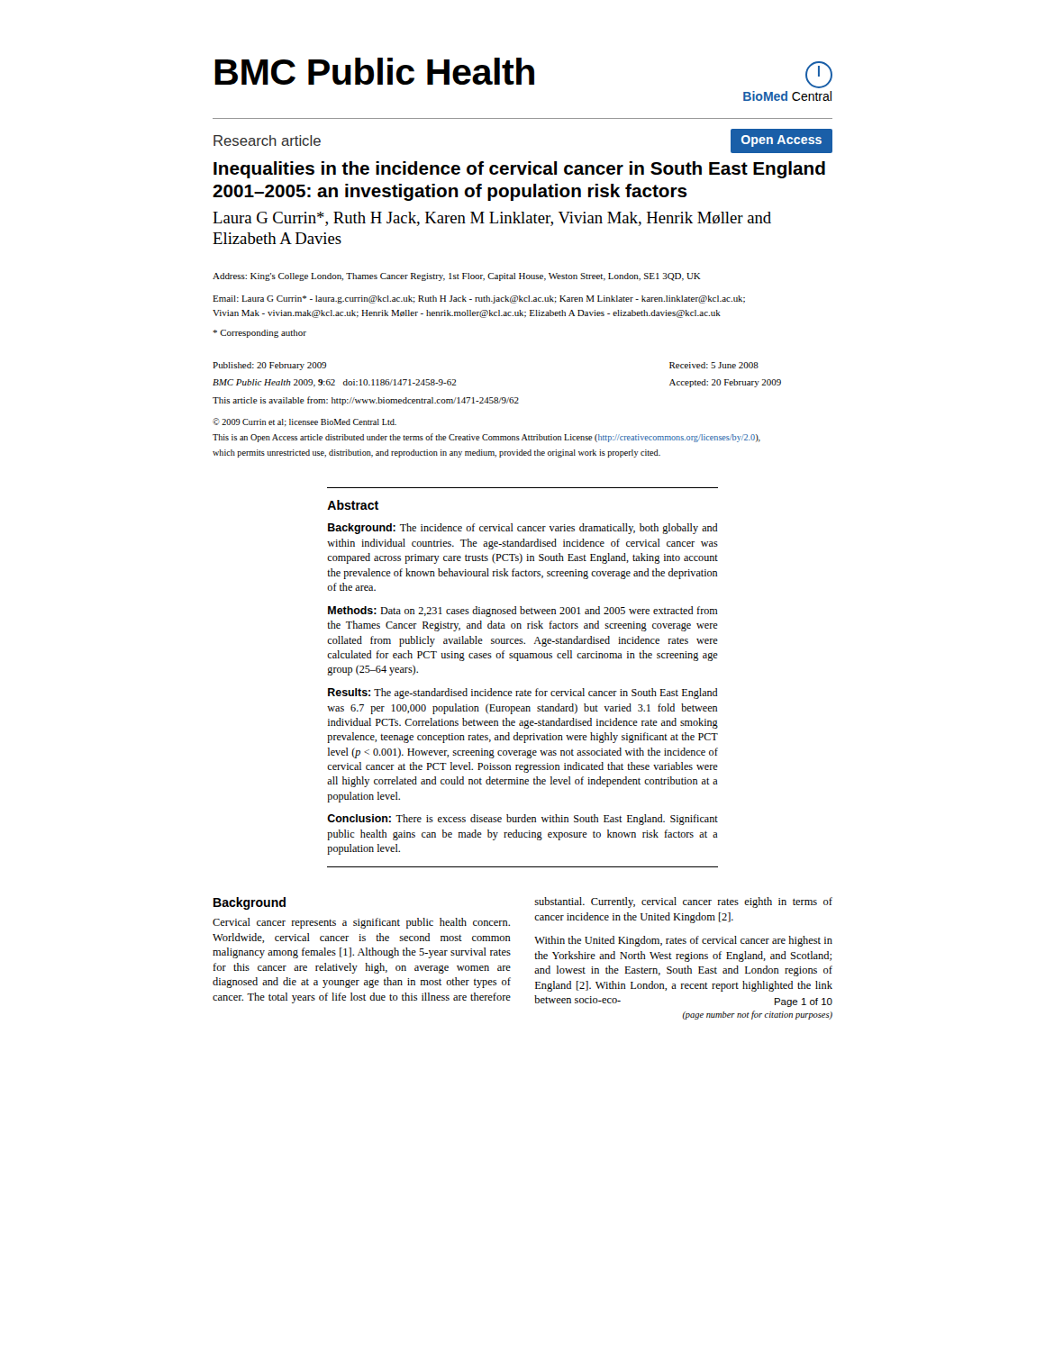BMC Public Health
BioMed Central
Research article
Open Access
Inequalities in the incidence of cervical cancer in South East England 2001–2005: an investigation of population risk factors
Laura G Currin*, Ruth H Jack, Karen M Linklater, Vivian Mak, Henrik Møller and Elizabeth A Davies
Address: King's College London, Thames Cancer Registry, 1st Floor, Capital House, Weston Street, London, SE1 3QD, UK
Email: Laura G Currin* - laura.g.currin@kcl.ac.uk; Ruth H Jack - ruth.jack@kcl.ac.uk; Karen M Linklater - karen.linklater@kcl.ac.uk;
Vivian Mak - vivian.mak@kcl.ac.uk; Henrik Møller - henrik.moller@kcl.ac.uk; Elizabeth A Davies - elizabeth.davies@kcl.ac.uk
* Corresponding author
Published: 20 February 2009
BMC Public Health 2009, 9:62 doi:10.1186/1471-2458-9-62
This article is available from: http://www.biomedcentral.com/1471-2458/9/62
Received: 5 June 2008
Accepted: 20 February 2009
© 2009 Currin et al; licensee BioMed Central Ltd.
This is an Open Access article distributed under the terms of the Creative Commons Attribution License (http://creativecommons.org/licenses/by/2.0),
which permits unrestricted use, distribution, and reproduction in any medium, provided the original work is properly cited.
Abstract
Background: The incidence of cervical cancer varies dramatically, both globally and within individual countries. The age-standardised incidence of cervical cancer was compared across primary care trusts (PCTs) in South East England, taking into account the prevalence of known behavioural risk factors, screening coverage and the deprivation of the area.
Methods: Data on 2,231 cases diagnosed between 2001 and 2005 were extracted from the Thames Cancer Registry, and data on risk factors and screening coverage were collated from publicly available sources. Age-standardised incidence rates were calculated for each PCT using cases of squamous cell carcinoma in the screening age group (25–64 years).
Results: The age-standardised incidence rate for cervical cancer in South East England was 6.7 per 100,000 population (European standard) but varied 3.1 fold between individual PCTs. Correlations between the age-standardised incidence rate and smoking prevalence, teenage conception rates, and deprivation were highly significant at the PCT level (p < 0.001). However, screening coverage was not associated with the incidence of cervical cancer at the PCT level. Poisson regression indicated that these variables were all highly correlated and could not determine the level of independent contribution at a population level.
Conclusion: There is excess disease burden within South East England. Significant public health gains can be made by reducing exposure to known risk factors at a population level.
Background
Cervical cancer represents a significant public health concern. Worldwide, cervical cancer is the second most common malignancy among females [1]. Although the 5-year survival rates for this cancer are relatively high, on average women are diagnosed and die at a younger age than in most other types of cancer. The total years of life lost due to this illness are therefore substantial. Currently, cervical cancer rates eighth in terms of cancer incidence in the United Kingdom [2].
Within the United Kingdom, rates of cervical cancer are highest in the Yorkshire and North West regions of England, and Scotland; and lowest in the Eastern, South East and London regions of England [2]. Within London, a recent report highlighted the link between socio-eco-
Page 1 of 10
(page number not for citation purposes)